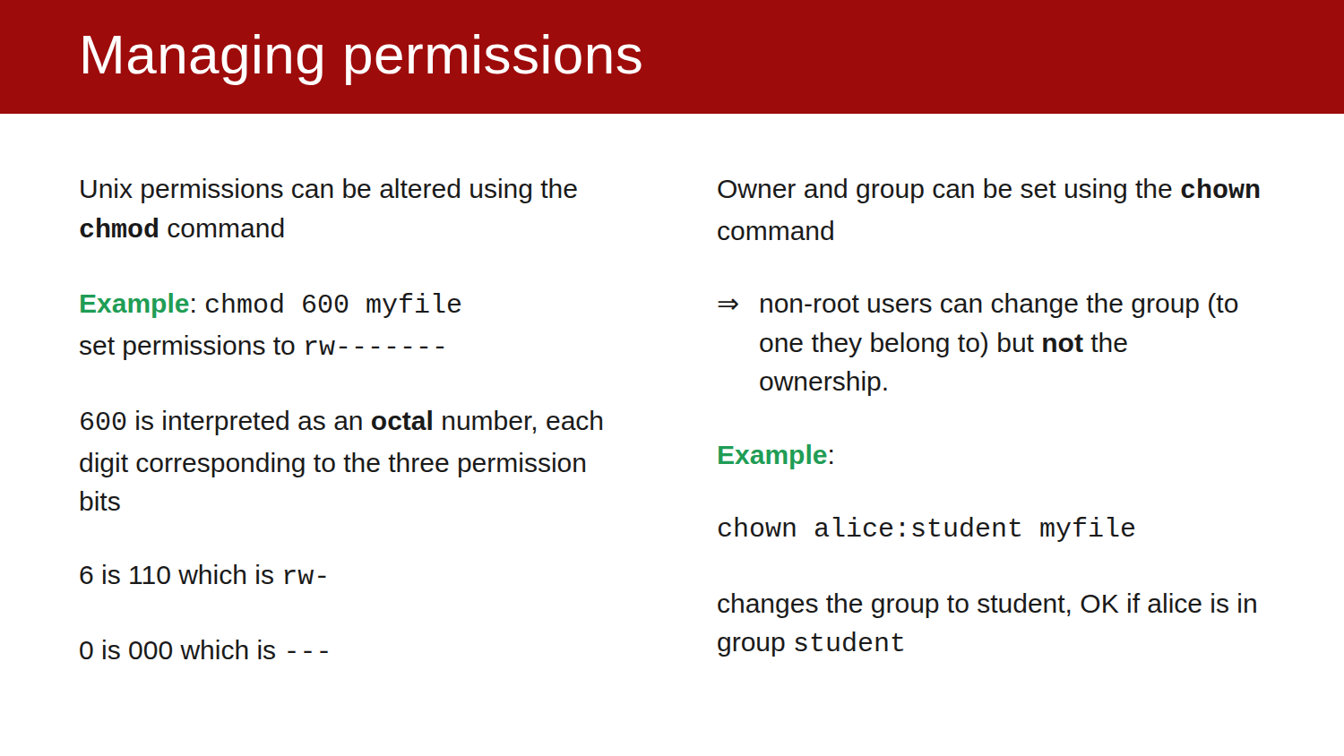Managing permissions
Unix permissions can be altered using the chmod command
Example: chmod 600 myfile
set permissions to rw-------
600 is interpreted as an octal number, each digit corresponding to the three permission bits
6 is 110 which is rw-
0 is 000 which is ---
Owner and group can be set using the chown command
⇒
non-root users can change the group (to one they belong to) but not the ownership.
Example:
chown alice:student myfile
changes the group to student, OK if alice is in group student